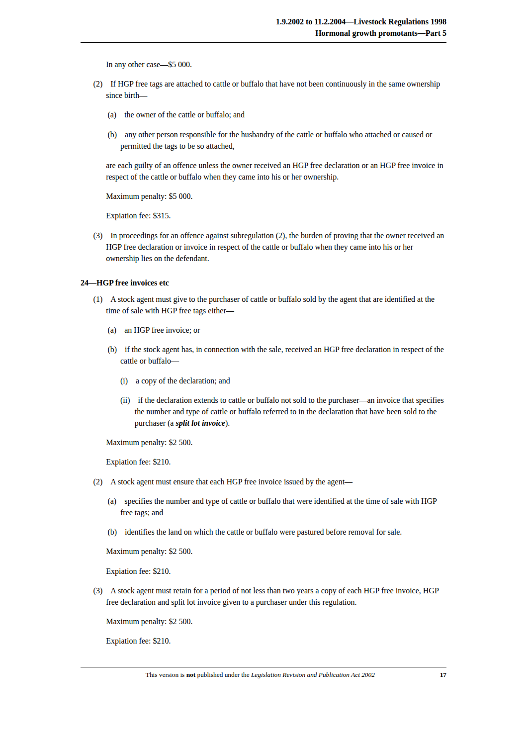1.9.2002 to 11.2.2004—Livestock Regulations 1998 Hormonal growth promotants—Part 5
In any other case—$5 000.
(2) If HGP free tags are attached to cattle or buffalo that have not been continuously in the same ownership since birth—
(a) the owner of the cattle or buffalo; and
(b) any other person responsible for the husbandry of the cattle or buffalo who attached or caused or permitted the tags to be so attached,
are each guilty of an offence unless the owner received an HGP free declaration or an HGP free invoice in respect of the cattle or buffalo when they came into his or her ownership.
Maximum penalty: $5 000.
Expiation fee: $315.
(3) In proceedings for an offence against subregulation (2), the burden of proving that the owner received an HGP free declaration or invoice in respect of the cattle or buffalo when they came into his or her ownership lies on the defendant.
24—HGP free invoices etc
(1) A stock agent must give to the purchaser of cattle or buffalo sold by the agent that are identified at the time of sale with HGP free tags either—
(a) an HGP free invoice; or
(b) if the stock agent has, in connection with the sale, received an HGP free declaration in respect of the cattle or buffalo—
(i) a copy of the declaration; and
(ii) if the declaration extends to cattle or buffalo not sold to the purchaser—an invoice that specifies the number and type of cattle or buffalo referred to in the declaration that have been sold to the purchaser (a split lot invoice).
Maximum penalty: $2 500.
Expiation fee: $210.
(2) A stock agent must ensure that each HGP free invoice issued by the agent—
(a) specifies the number and type of cattle or buffalo that were identified at the time of sale with HGP free tags; and
(b) identifies the land on which the cattle or buffalo were pastured before removal for sale.
Maximum penalty: $2 500.
Expiation fee: $210.
(3) A stock agent must retain for a period of not less than two years a copy of each HGP free invoice, HGP free declaration and split lot invoice given to a purchaser under this regulation.
Maximum penalty: $2 500.
Expiation fee: $210.
This version is not published under the Legislation Revision and Publication Act 2002 17